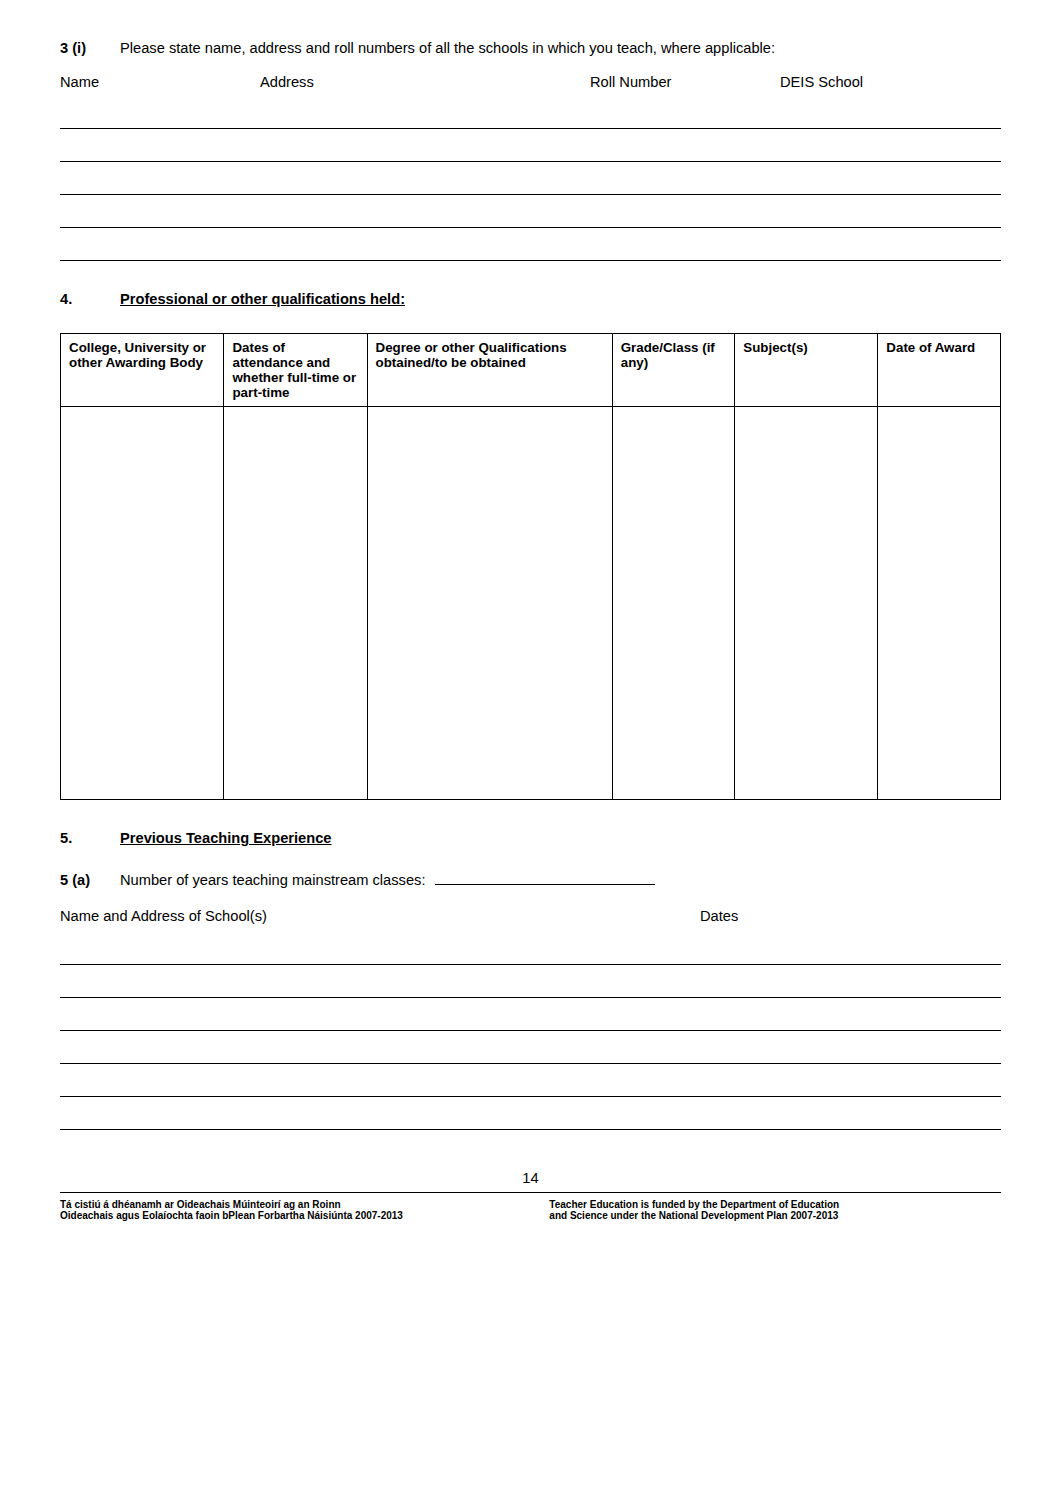3 (i) Please state name, address and roll numbers of all the schools in which you teach, where applicable:
Name Address Roll Number DEIS School
4.
Professional or other qualifications held:
| College, University or other Awarding Body | Dates of attendance and whether full-time or part-time | Degree or other Qualifications obtained/to be obtained | Grade/Class (if any) | Subject(s) | Date of Award |
| --- | --- | --- | --- | --- | --- |
5.
Previous Teaching Experience
5 (a) Number of years teaching mainstream classes:
Name and Address of School(s) Dates
14
Tá cistiú á dhéanamh ar Oideachais Múinteoirí ag an Roinn
Oideachais agus Eolaíochta faoin bPlean Forbartha Náisiúnta 2007-2013
Teacher Education is funded by the Department of Education
and Science under the National Development Plan 2007-2013